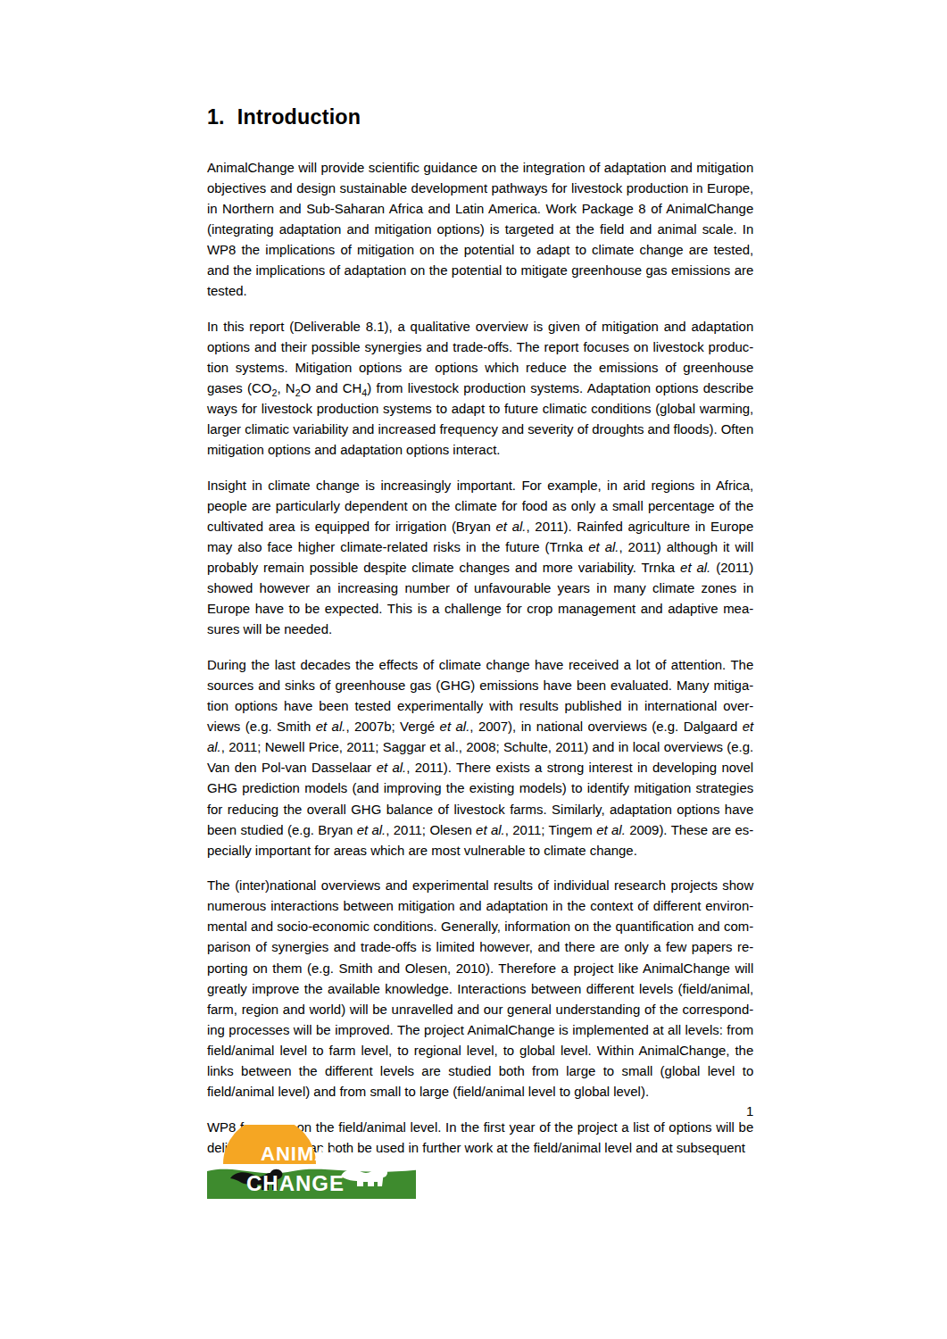1. Introduction
AnimalChange will provide scientific guidance on the integration of adaptation and mitigation objectives and design sustainable development pathways for livestock production in Europe, in Northern and Sub-Saharan Africa and Latin America. Work Package 8 of AnimalChange (integrating adaptation and mitigation options) is targeted at the field and animal scale. In WP8 the implications of mitigation on the potential to adapt to climate change are tested, and the implications of adaptation on the potential to mitigate greenhouse gas emissions are tested.
In this report (Deliverable 8.1), a qualitative overview is given of mitigation and adaptation options and their possible synergies and trade-offs. The report focuses on livestock production systems. Mitigation options are options which reduce the emissions of greenhouse gases (CO2, N2O and CH4) from livestock production systems. Adaptation options describe ways for livestock production systems to adapt to future climatic conditions (global warming, larger climatic variability and increased frequency and severity of droughts and floods). Often mitigation options and adaptation options interact.
Insight in climate change is increasingly important. For example, in arid regions in Africa, people are particularly dependent on the climate for food as only a small percentage of the cultivated area is equipped for irrigation (Bryan et al., 2011). Rainfed agriculture in Europe may also face higher climate-related risks in the future (Trnka et al., 2011) although it will probably remain possible despite climate changes and more variability. Trnka et al. (2011) showed however an increasing number of unfavourable years in many climate zones in Europe have to be expected. This is a challenge for crop management and adaptive measures will be needed.
During the last decades the effects of climate change have received a lot of attention. The sources and sinks of greenhouse gas (GHG) emissions have been evaluated. Many mitigation options have been tested experimentally with results published in international overviews (e.g. Smith et al., 2007b; Vergé et al., 2007), in national overviews (e.g. Dalgaard et al., 2011; Newell Price, 2011; Saggar et al., 2008; Schulte, 2011) and in local overviews (e.g. Van den Pol-van Dasselaar et al., 2011). There exists a strong interest in developing novel GHG prediction models (and improving the existing models) to identify mitigation strategies for reducing the overall GHG balance of livestock farms. Similarly, adaptation options have been studied (e.g. Bryan et al., 2011; Olesen et al., 2011; Tingem et al. 2009). These are especially important for areas which are most vulnerable to climate change.
The (inter)national overviews and experimental results of individual research projects show numerous interactions between mitigation and adaptation in the context of different environmental and socio-economic conditions. Generally, information on the quantification and comparison of synergies and trade-offs is limited however, and there are only a few papers reporting on them (e.g. Smith and Olesen, 2010). Therefore a project like AnimalChange will greatly improve the available knowledge. Interactions between different levels (field/animal, farm, region and world) will be unravelled and our general understanding of the corresponding processes will be improved. The project AnimalChange is implemented at all levels: from field/animal level to farm level, to regional level, to global level. Within AnimalChange, the links between the different levels are studied both from large to small (global level to field/animal level) and from small to large (field/animal level to global level).
WP8 focusses on the field/animal level. In the first year of the project a list of options will be delivered which can both be used in further work at the field/animal level and at subsequent
1
ANIMAL CHANGE